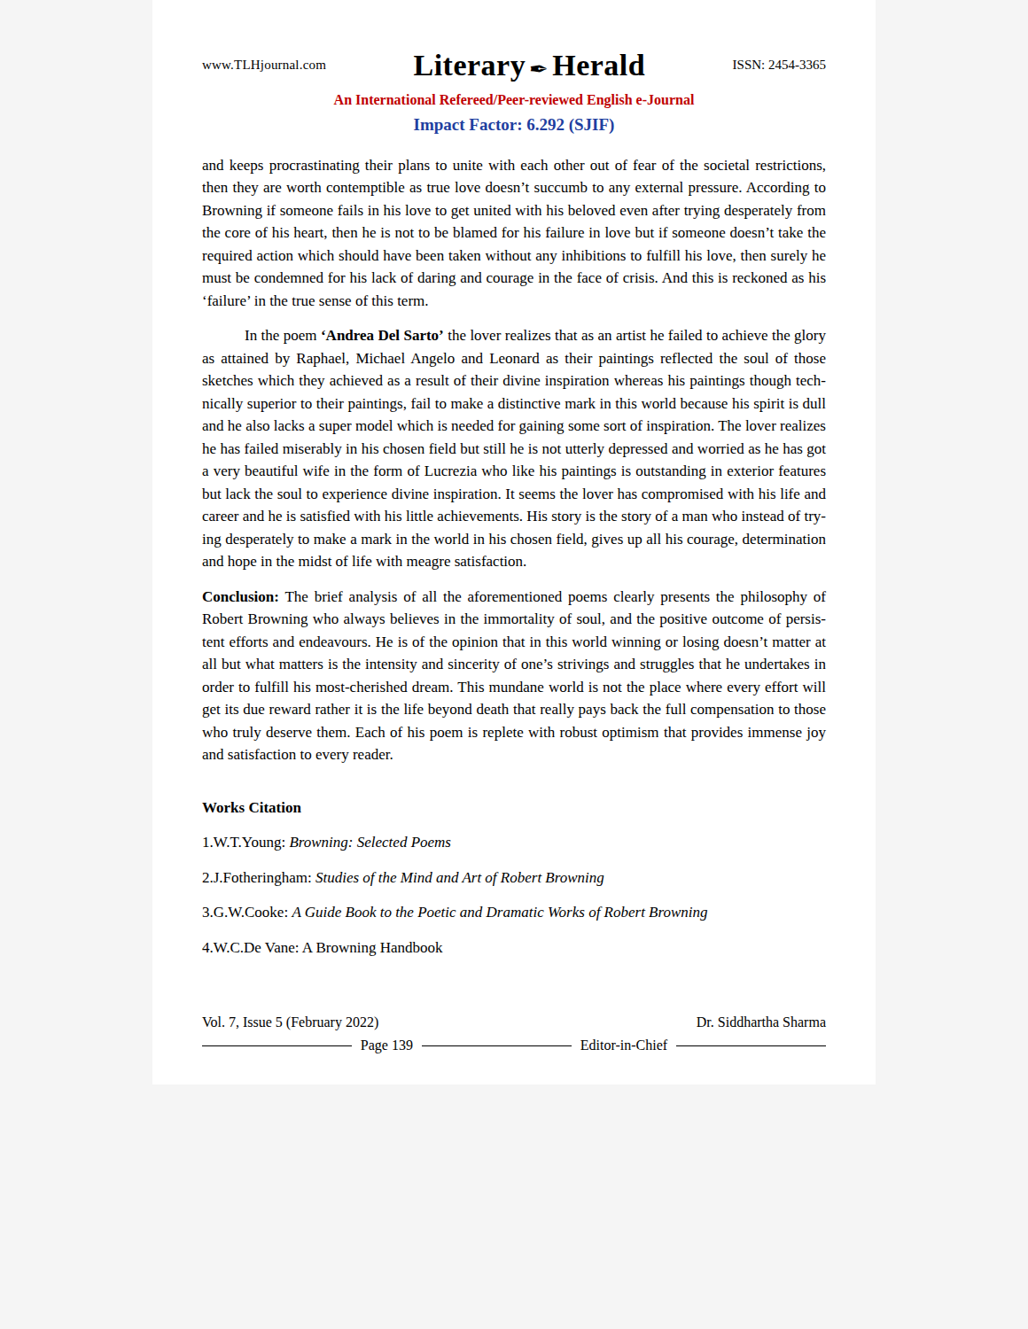www.TLHjournal.com
Literary✒Herald
ISSN: 2454-3365
An International Refereed/Peer-reviewed English e-Journal
Impact Factor: 6.292 (SJIF)
and keeps procrastinating their plans to unite with each other out of fear of the societal restrictions, then they are worth contemptible as true love doesn’t succumb to any external pressure. According to Browning if someone fails in his love to get united with his beloved even after trying desperately from the core of his heart, then he is not to be blamed for his failure in love but if someone doesn’t take the required action which should have been taken without any inhibitions to fulfill his love, then surely he must be condemned for his lack of daring and courage in the face of crisis. And this is reckoned as his ‘failure’ in the true sense of this term.
In the poem ‘Andrea Del Sarto’ the lover realizes that as an artist he failed to achieve the glory as attained by Raphael, Michael Angelo and Leonard as their paintings reflected the soul of those sketches which they achieved as a result of their divine inspiration whereas his paintings though technically superior to their paintings, fail to make a distinctive mark in this world because his spirit is dull and he also lacks a super model which is needed for gaining some sort of inspiration. The lover realizes he has failed miserably in his chosen field but still he is not utterly depressed and worried as he has got a very beautiful wife in the form of Lucrezia who like his paintings is outstanding in exterior features but lack the soul to experience divine inspiration. It seems the lover has compromised with his life and career and he is satisfied with his little achievements. His story is the story of a man who instead of trying desperately to make a mark in the world in his chosen field, gives up all his courage, determination and hope in the midst of life with meagre satisfaction.
Conclusion: The brief analysis of all the aforementioned poems clearly presents the philosophy of Robert Browning who always believes in the immortality of soul, and the positive outcome of persistent efforts and endeavours. He is of the opinion that in this world winning or losing doesn’t matter at all but what matters is the intensity and sincerity of one’s strivings and struggles that he undertakes in order to fulfill his most-cherished dream. This mundane world is not the place where every effort will get its due reward rather it is the life beyond death that really pays back the full compensation to those who truly deserve them. Each of his poem is replete with robust optimism that provides immense joy and satisfaction to every reader.
Works Citation
1.W.T.Young: Browning: Selected Poems
2.J.Fotheringham: Studies of the Mind and Art of Robert Browning
3.G.W.Cooke: A Guide Book to the Poetic and Dramatic Works of Robert Browning
4.W.C.De Vane: A Browning Handbook
Vol. 7, Issue 5 (February 2022)
Dr. Siddhartha Sharma
Page 139
Editor-in-Chief